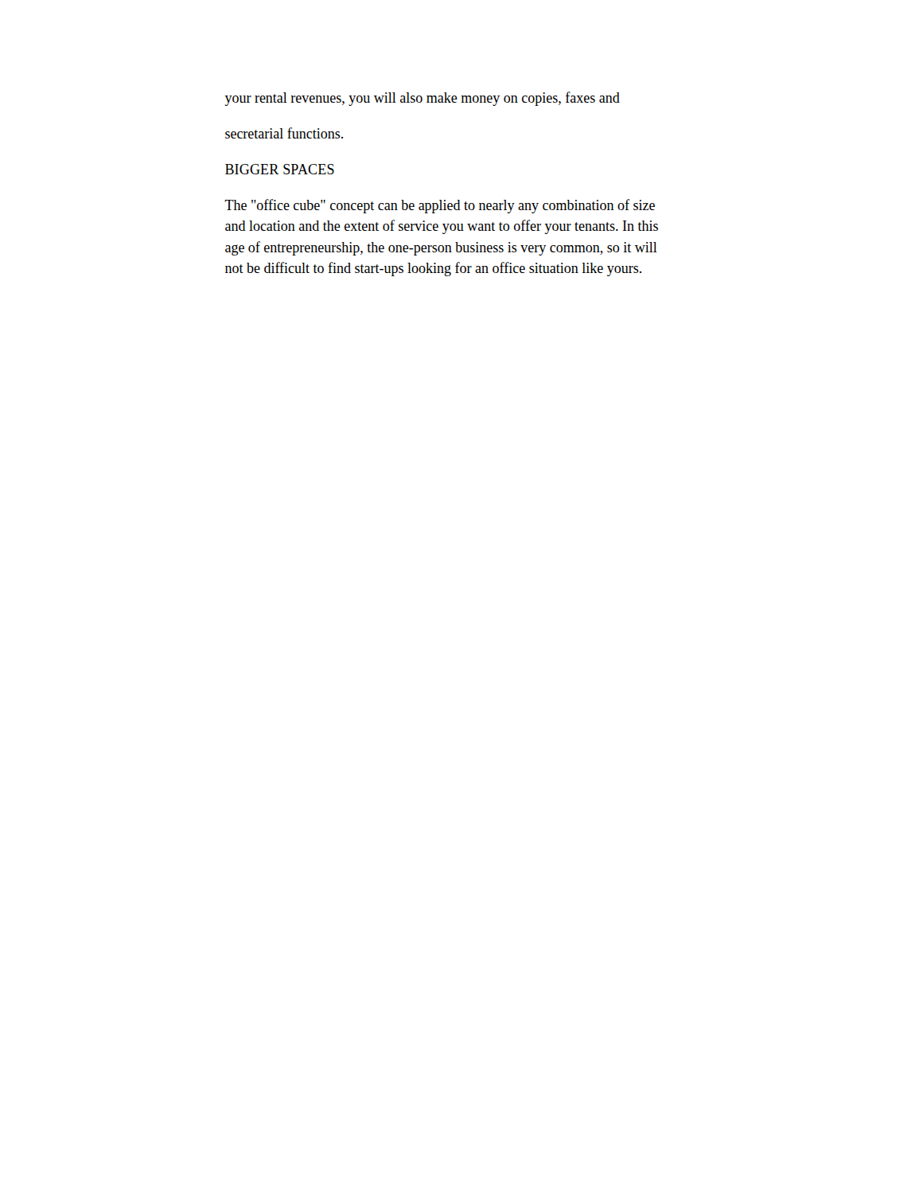your rental revenues, you will also make money on copies, faxes and
secretarial functions.
BIGGER SPACES
The "office cube" concept can be applied to nearly any combination of size and location and the extent of service you want to offer your tenants. In this age of entrepreneurship, the one-person business is very common, so it will not be difficult to find start-ups looking for an office situation like yours.